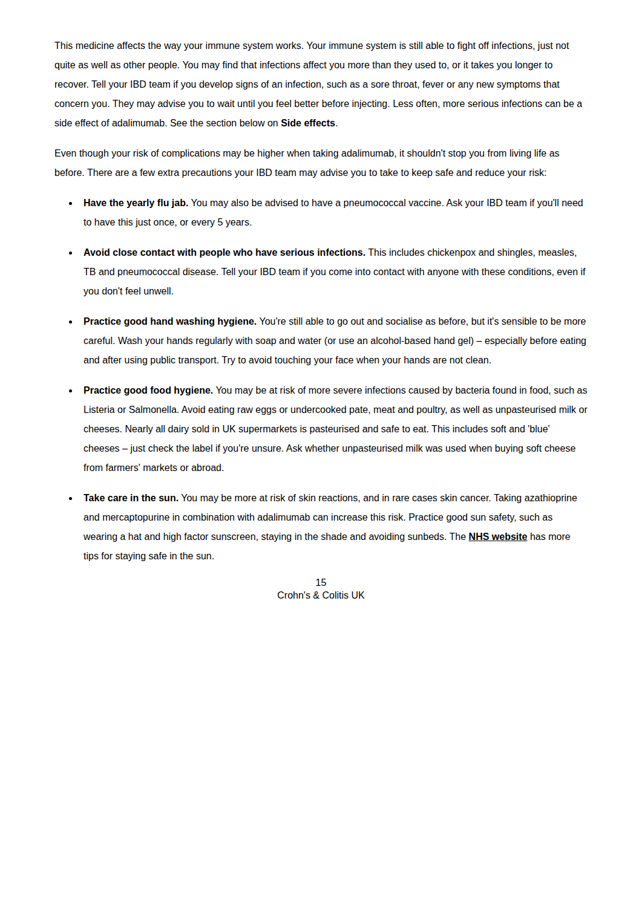This medicine affects the way your immune system works. Your immune system is still able to fight off infections, just not quite as well as other people. You may find that infections affect you more than they used to, or it takes you longer to recover. Tell your IBD team if you develop signs of an infection, such as a sore throat, fever or any new symptoms that concern you. They may advise you to wait until you feel better before injecting. Less often, more serious infections can be a side effect of adalimumab. See the section below on Side effects.
Even though your risk of complications may be higher when taking adalimumab, it shouldn't stop you from living life as before. There are a few extra precautions your IBD team may advise you to take to keep safe and reduce your risk:
Have the yearly flu jab. You may also be advised to have a pneumococcal vaccine. Ask your IBD team if you'll need to have this just once, or every 5 years.
Avoid close contact with people who have serious infections. This includes chickenpox and shingles, measles, TB and pneumococcal disease. Tell your IBD team if you come into contact with anyone with these conditions, even if you don't feel unwell.
Practice good hand washing hygiene. You're still able to go out and socialise as before, but it's sensible to be more careful. Wash your hands regularly with soap and water (or use an alcohol-based hand gel) – especially before eating and after using public transport. Try to avoid touching your face when your hands are not clean.
Practice good food hygiene. You may be at risk of more severe infections caused by bacteria found in food, such as Listeria or Salmonella. Avoid eating raw eggs or undercooked pate, meat and poultry, as well as unpasteurised milk or cheeses. Nearly all dairy sold in UK supermarkets is pasteurised and safe to eat. This includes soft and 'blue' cheeses – just check the label if you're unsure. Ask whether unpasteurised milk was used when buying soft cheese from farmers' markets or abroad.
Take care in the sun. You may be more at risk of skin reactions, and in rare cases skin cancer. Taking azathioprine and mercaptopurine in combination with adalimumab can increase this risk. Practice good sun safety, such as wearing a hat and high factor sunscreen, staying in the shade and avoiding sunbeds. The NHS website has more tips for staying safe in the sun.
15
Crohn's & Colitis UK